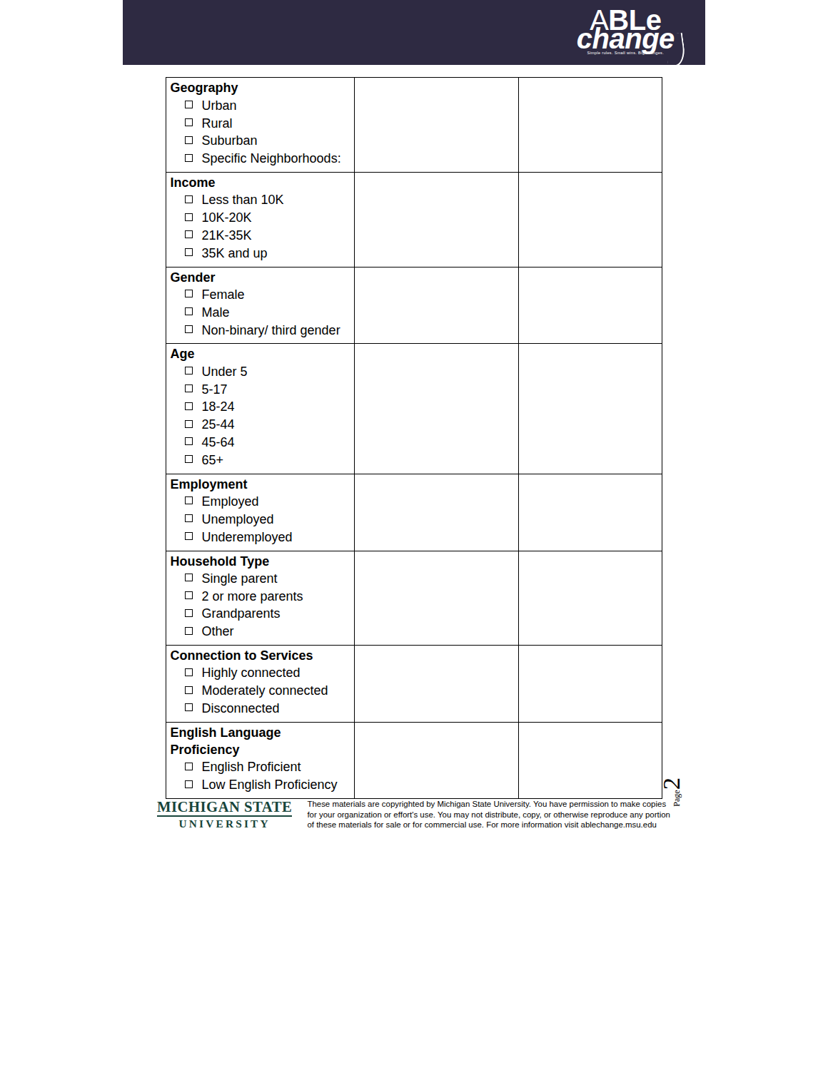ABLe
change
Simple rules. Small wins. Big changes.
| Geography Urban Rural Suburban Specific Neighborhoods: | | |
| Income Less than 10K 10K-20K 21K-35K 35K and up | | |
| Gender Female Male Non-binary/ third gender | | |
| Age Under 5 5-17 18-24 25-44 45-64 65+ | | |
| Employment Employed Unemployed Underemployed | | |
| Household Type Single parent 2 or more parents Grandparents Other | | |
| Connection to Services Highly connected Moderately connected Disconnected | | |
| English Language Proficiency English Proficient Low English Proficiency | | |
Page2
MICHIGAN STATE
UNIVERSITY
These materials are copyrighted by Michigan State University. You have permission to make copies for your organization or effort's use. You may not distribute, copy, or otherwise reproduce any portion of these materials for sale or for commercial use. For more information visit ablechange.msu.edu